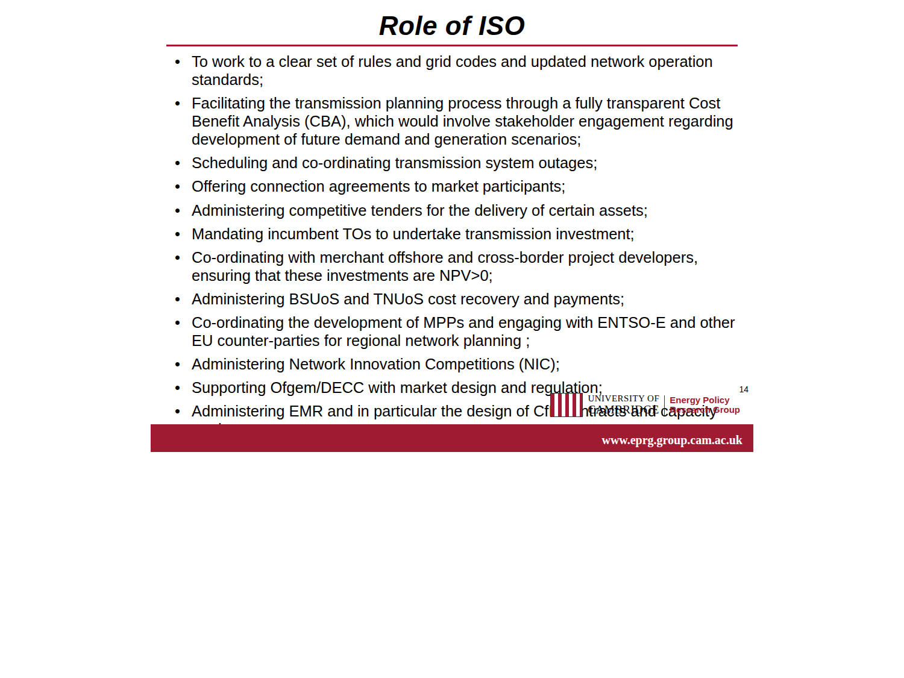Role of ISO
To work to a clear set of rules and grid codes and updated network operation standards;
Facilitating the transmission planning process through a fully transparent Cost Benefit Analysis (CBA), which would involve stakeholder engagement regarding development of future demand and generation scenarios;
Scheduling and co-ordinating transmission system outages;
Offering connection agreements to market participants;
Administering competitive tenders for the delivery of certain assets;
Mandating incumbent TOs to undertake transmission investment;
Co-ordinating with merchant offshore and cross-border project developers, ensuring that these investments are NPV>0;
Administering BSUoS and TNUoS cost recovery and payments;
Co-ordinating the development of MPPs and engaging with ENTSO-E and other EU counter-parties for regional network planning ;
Administering Network Innovation Competitions (NIC);
Supporting Ofgem/DECC with market design and regulation;
Administering EMR and in particular the design of CfD contracts and capacity market.
14
UNIVERSITY OF
CAMBRIDGE
Energy Policy
Research Group
www.eprg.group.cam.ac.uk